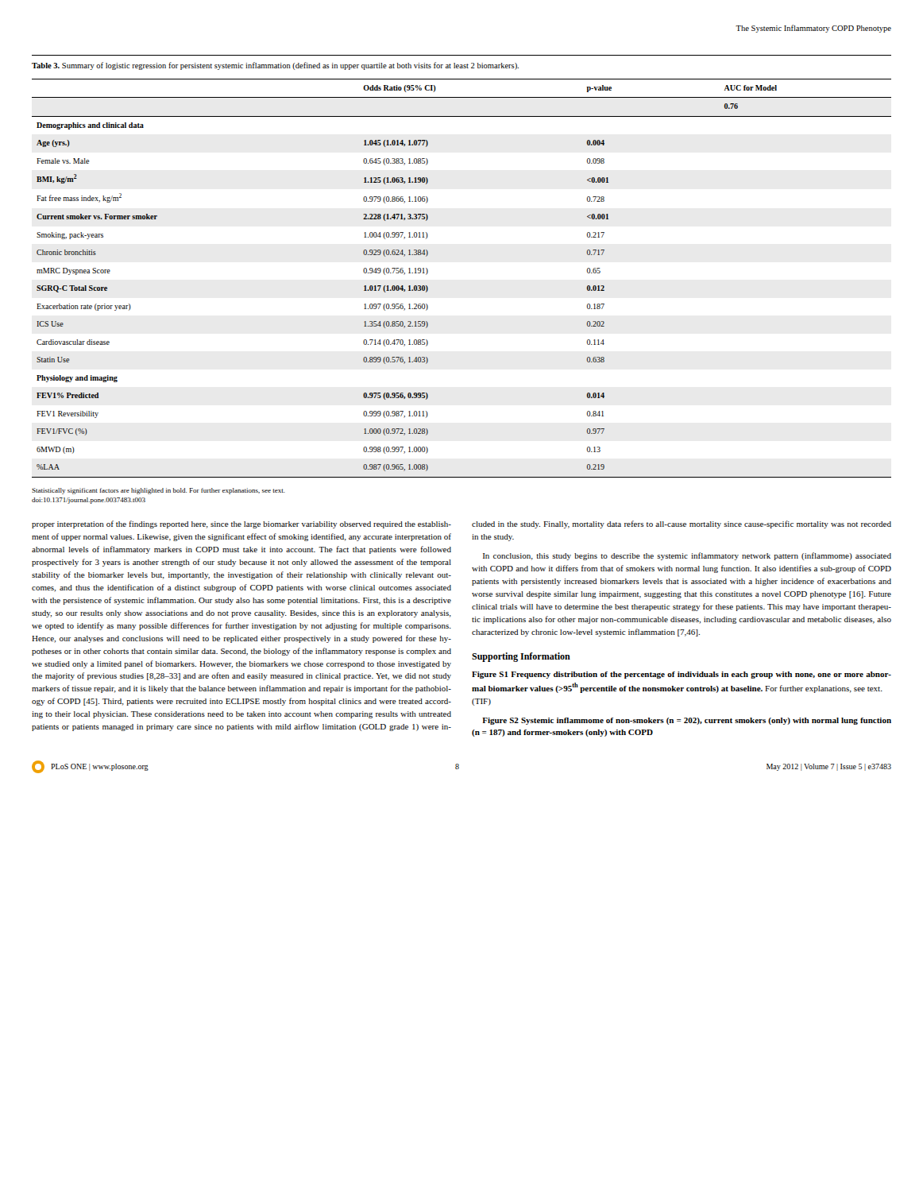The Systemic Inflammatory COPD Phenotype
Table 3. Summary of logistic regression for persistent systemic inflammation (defined as in upper quartile at both visits for at least 2 biomarkers).
| | Odds Ratio (95% CI) | p-value | AUC for Model |
| --- | --- | --- | --- |
| | | | 0.76 |
| Demographics and clinical data | | | |
| Age (yrs.) | 1.045 (1.014, 1.077) | 0.004 | |
| Female vs. Male | 0.645 (0.383, 1.085) | 0.098 | |
| BMI, kg/m 2 | 1.125 (1.063, 1.190) | <0.001 | |
| Fat free mass index, kg/m 2 | 0.979 (0.866, 1.106) | 0.728 | |
| Current smoker vs. Former smoker | 2.228 (1.471, 3.375) | <0.001 | |
| Smoking, pack-years | 1.004 (0.997, 1.011) | 0.217 | |
| Chronic bronchitis | 0.929 (0.624, 1.384) | 0.717 | |
| mMRC Dyspnea Score | 0.949 (0.756, 1.191) | 0.65 | |
| SGRQ-C Total Score | 1.017 (1.004, 1.030) | 0.012 | |
| Exacerbation rate (prior year) | 1.097 (0.956, 1.260) | 0.187 | |
| ICS Use | 1.354 (0.850, 2.159) | 0.202 | |
| Cardiovascular disease | 0.714 (0.470, 1.085) | 0.114 | |
| Statin Use | 0.899 (0.576, 1.403) | 0.638 | |
| Physiology and imaging | | | |
| FEV1% Predicted | 0.975 (0.956, 0.995) | 0.014 | |
| FEV1 Reversibility | 0.999 (0.987, 1.011) | 0.841 | |
| FEV1/FVC (%) | 1.000 (0.972, 1.028) | 0.977 | |
| 6MWD (m) | 0.998 (0.997, 1.000) | 0.13 | |
| %LAA | 0.987 (0.965, 1.008) | 0.219 | |
Statistically significant factors are highlighted in bold. For further explanations, see text.
doi:10.1371/journal.pone.0037483.t003
proper interpretation of the findings reported here, since the large biomarker variability observed required the establishment of upper normal values. Likewise, given the significant effect of smoking identified, any accurate interpretation of abnormal levels of inflammatory markers in COPD must take it into account. The fact that patients were followed prospectively for 3 years is another strength of our study because it not only allowed the assessment of the temporal stability of the biomarker levels but, importantly, the investigation of their relationship with clinically relevant outcomes, and thus the identification of a distinct subgroup of COPD patients with worse clinical outcomes associated with the persistence of systemic inflammation. Our study also has some potential limitations. First, this is a descriptive study, so our results only show associations and do not prove causality. Besides, since this is an exploratory analysis, we opted to identify as many possible differences for further investigation by not adjusting for multiple comparisons. Hence, our analyses and conclusions will need to be replicated either prospectively in a study powered for these hypotheses or in other cohorts that contain similar data. Second, the biology of the inflammatory response is complex and we studied only a limited panel of biomarkers. However, the biomarkers we chose correspond to those investigated by the majority of previous studies [8,28–33] and are often and easily measured in clinical practice. Yet, we did not study markers of tissue repair, and it is likely that the balance between inflammation and repair is important for the pathobiology of COPD [45]. Third, patients were recruited into ECLIPSE mostly from hospital clinics and were treated according to their local physician. These considerations need to be taken into account when comparing results with untreated patients or patients managed in primary care since no patients with mild airflow limitation (GOLD grade 1) were included in the study. Finally, mortality data refers to all-cause mortality since cause-specific mortality was not recorded in the study.
In conclusion, this study begins to describe the systemic inflammatory network pattern (inflammome) associated with COPD and how it differs from that of smokers with normal lung function. It also identifies a sub-group of COPD patients with persistently increased biomarkers levels that is associated with a higher incidence of exacerbations and worse survival despite similar lung impairment, suggesting that this constitutes a novel COPD phenotype [16]. Future clinical trials will have to determine the best therapeutic strategy for these patients. This may have important therapeutic implications also for other major non-communicable diseases, including cardiovascular and metabolic diseases, also characterized by chronic low-level systemic inflammation [7,46].
Supporting Information
Figure S1 Frequency distribution of the percentage of individuals in each group with none, one or more abnormal biomarker values (>95th percentile of the nonsmoker controls) at baseline. For further explanations, see text.
(TIF)
Figure S2 Systemic inflammome of non-smokers (n = 202), current smokers (only) with normal lung function (n = 187) and former-smokers (only) with COPD
PLoS ONE | www.plosone.org
8
May 2012 | Volume 7 | Issue 5 | e37483